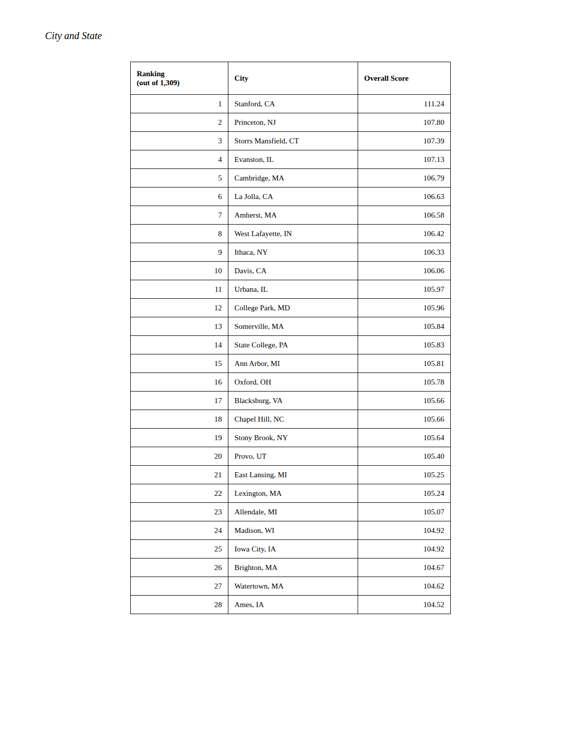City and State
| Ranking (out of 1,309) | City | Overall Score |
| --- | --- | --- |
| 1 | Stanford, CA | 111.24 |
| 2 | Princeton, NJ | 107.80 |
| 3 | Storrs Mansfield, CT | 107.39 |
| 4 | Evanston, IL | 107.13 |
| 5 | Cambridge, MA | 106.79 |
| 6 | La Jolla, CA | 106.63 |
| 7 | Amherst, MA | 106.58 |
| 8 | West Lafayette, IN | 106.42 |
| 9 | Ithaca, NY | 106.33 |
| 10 | Davis, CA | 106.06 |
| 11 | Urbana, IL | 105.97 |
| 12 | College Park, MD | 105.96 |
| 13 | Somerville, MA | 105.84 |
| 14 | State College, PA | 105.83 |
| 15 | Ann Arbor, MI | 105.81 |
| 16 | Oxford, OH | 105.78 |
| 17 | Blacksburg, VA | 105.66 |
| 18 | Chapel Hill, NC | 105.66 |
| 19 | Stony Brook, NY | 105.64 |
| 20 | Provo, UT | 105.40 |
| 21 | East Lansing, MI | 105.25 |
| 22 | Lexington, MA | 105.24 |
| 23 | Allendale, MI | 105.07 |
| 24 | Madison, WI | 104.92 |
| 25 | Iowa City, IA | 104.92 |
| 26 | Brighton, MA | 104.67 |
| 27 | Watertown, MA | 104.62 |
| 28 | Ames, IA | 104.52 |